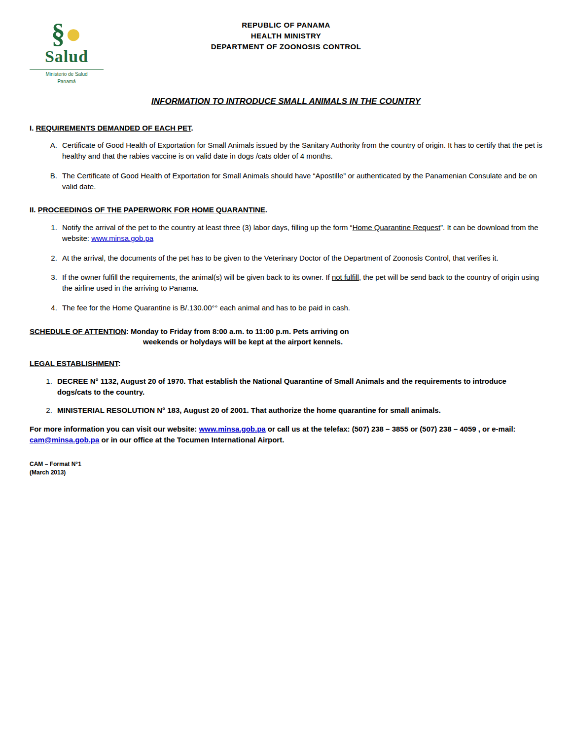§●
Salud
Ministerio de Salud
Panamá
REPUBLIC OF PANAMA
HEALTH MINISTRY
DEPARTMENT OF ZOONOSIS CONTROL
INFORMATION TO INTRODUCE SMALL ANIMALS IN THE COUNTRY
I. REQUIREMENTS DEMANDED OF EACH PET.
Certificate of Good Health of Exportation for Small Animals issued by the Sanitary Authority from the country of origin. It has to certify that the pet is healthy and that the rabies vaccine is on valid date in dogs /cats older of 4 months.
The Certificate of Good Health of Exportation for Small Animals should have “Apostille” or authenticated by the Panamenian Consulate and be on valid date.
II. PROCEEDINGS OF THE PAPERWORK FOR HOME QUARANTINE.
Notify the arrival of the pet to the country at least three (3) labor days, filling up the form “Home Quarantine Request”. It can be download from the website: www.minsa.gob.pa
At the arrival, the documents of the pet has to be given to the Veterinary Doctor of the Department of Zoonosis Control, that verifies it.
If the owner fulfill the requirements, the animal(s) will be given back to its owner. If not fulfill, the pet will be send back to the country of origin using the airline used in the arriving to Panama.
The fee for the Home Quarantine is B/.130.00°° each animal and has to be paid in cash.
SCHEDULE OF ATTENTION: Monday to Friday from 8:00 a.m. to 11:00 p.m. Pets arriving on weekends or holydays will be kept at the airport kennels.
LEGAL ESTABLISHMENT:
DECREE N° 1132, August 20 of 1970. That establish the National Quarantine of Small Animals and the requirements to introduce dogs/cats to the country.
MINISTERIAL RESOLUTION N° 183, August 20 of 2001. That authorize the home quarantine for small animals.
For more information you can visit our website: www.minsa.gob.pa or call us at the telefax: (507) 238 – 3855 or (507) 238 – 4059 , or e-mail: cam@minsa.gob.pa or in our office at the Tocumen International Airport.
CAM – Format N°1
(March 2013)